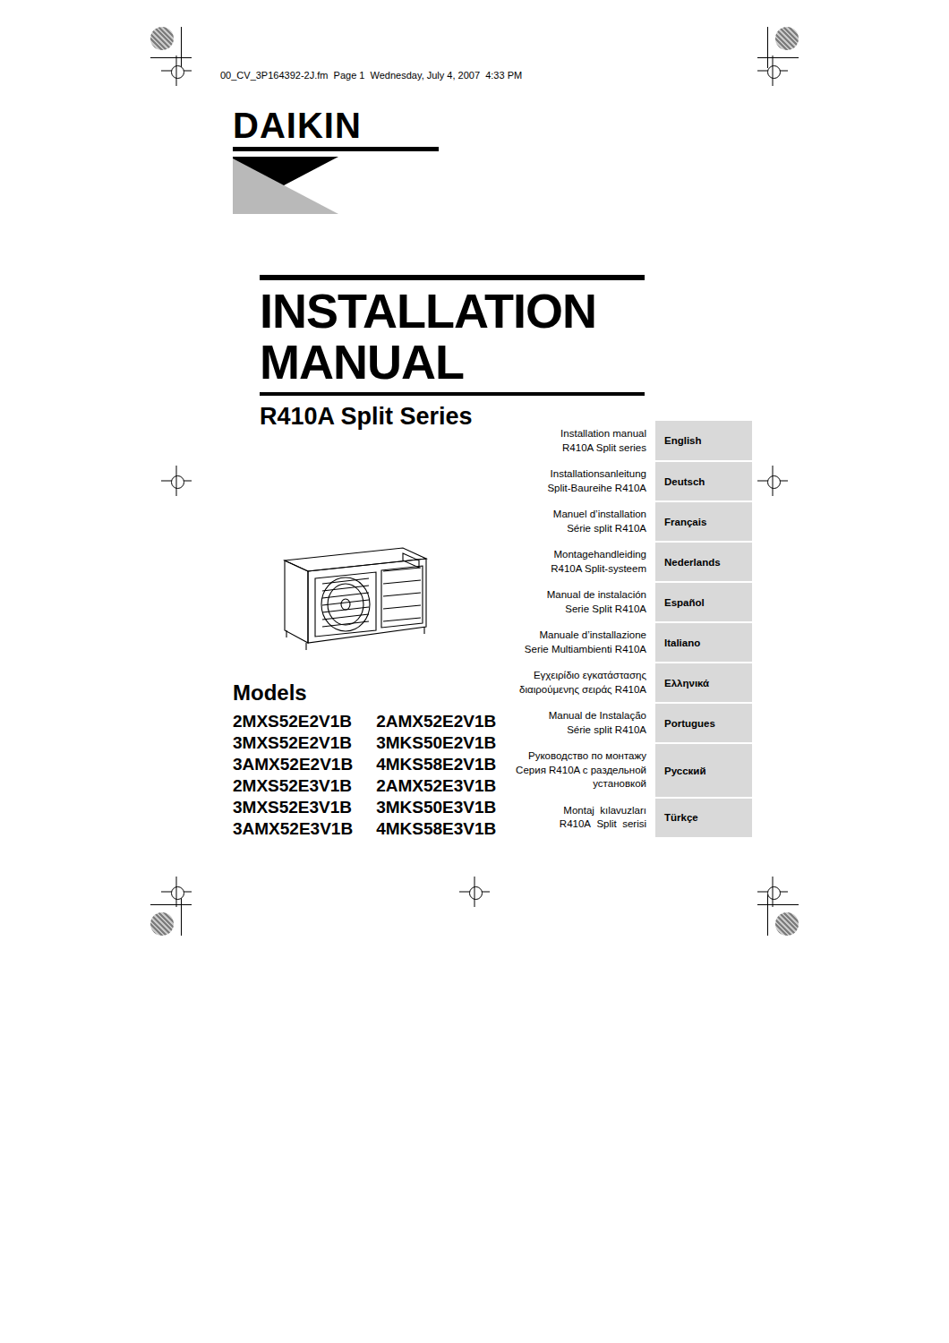00_CV_3P164392-2J.fm Page 1 Wednesday, July 4, 2007 4:33 PM
DAIKIN
INSTALLATION
MANUAL
R410A Split Series
| Installation manual R410A Split series | English |
| Installationsanleitung Split-Baureihe R410A | Deutsch |
| Manuel d’installation Série split R410A | Français |
| Montagehandleiding R410A Split-systeem | Nederlands |
| Manual de instalación Serie Split R410A | Español |
| Manuale d’installazione Serie Multiambienti R410A | Italiano |
| Εγχειρίδιο εγκατάστασης διαιρούμενης σειράς R410A | Ελληνικά |
| Manual de Instalação Série split R410A | Portugues |
| Руководство по монтажу Серия R410A с раздельной установкой | Русский |
| Montaj kılavuzları R410A Split serisi | Türkçe |
Models
| 2MXS52E2V1B | 2AMX52E2V1B |
| 3MXS52E2V1B | 3MKS50E2V1B |
| 3AMX52E2V1B | 4MKS58E2V1B |
| 2MXS52E3V1B | 2AMX52E3V1B |
| 3MXS52E3V1B | 3MKS50E3V1B |
| 3AMX52E3V1B | 4MKS58E3V1B |